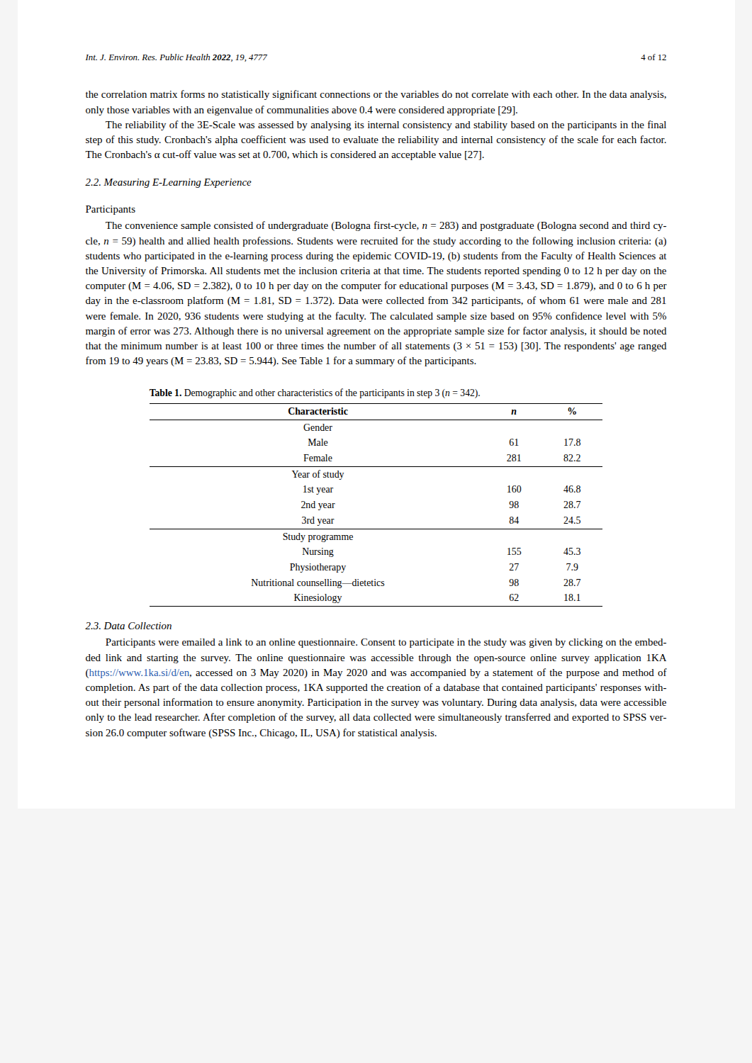Int. J. Environ. Res. Public Health 2022, 19, 4777 4 of 12
the correlation matrix forms no statistically significant connections or the variables do not correlate with each other. In the data analysis, only those variables with an eigenvalue of communalities above 0.4 were considered appropriate [29].
The reliability of the 3E-Scale was assessed by analysing its internal consistency and stability based on the participants in the final step of this study. Cronbach's alpha coefficient was used to evaluate the reliability and internal consistency of the scale for each factor. The Cronbach's α cut-off value was set at 0.700, which is considered an acceptable value [27].
2.2. Measuring E-Learning Experience
Participants
The convenience sample consisted of undergraduate (Bologna first-cycle, n = 283) and postgraduate (Bologna second and third cycle, n = 59) health and allied health professions. Students were recruited for the study according to the following inclusion criteria: (a) students who participated in the e-learning process during the epidemic COVID-19, (b) students from the Faculty of Health Sciences at the University of Primorska. All students met the inclusion criteria at that time. The students reported spending 0 to 12 h per day on the computer (M = 4.06, SD = 2.382), 0 to 10 h per day on the computer for educational purposes (M = 3.43, SD = 1.879), and 0 to 6 h per day in the e-classroom platform (M = 1.81, SD = 1.372). Data were collected from 342 participants, of whom 61 were male and 281 were female. In 2020, 936 students were studying at the faculty. The calculated sample size based on 95% confidence level with 5% margin of error was 273. Although there is no universal agreement on the appropriate sample size for factor analysis, it should be noted that the minimum number is at least 100 or three times the number of all statements (3 × 51 = 153) [30]. The respondents' age ranged from 19 to 49 years (M = 23.83, SD = 5.944). See Table 1 for a summary of the participants.
Table 1. Demographic and other characteristics of the participants in step 3 ( n = 342).
| Characteristic | n | % |
| --- | --- | --- |
| Gender | | |
| Male | 61 | 17.8 |
| Female | 281 | 82.2 |
| Year of study | | |
| 1st year | 160 | 46.8 |
| 2nd year | 98 | 28.7 |
| 3rd year | 84 | 24.5 |
| Study programme | | |
| Nursing | 155 | 45.3 |
| Physiotherapy | 27 | 7.9 |
| Nutritional counselling—dietetics | 98 | 28.7 |
| Kinesiology | 62 | 18.1 |
2.3. Data Collection
Participants were emailed a link to an online questionnaire. Consent to participate in the study was given by clicking on the embedded link and starting the survey. The online questionnaire was accessible through the open-source online survey application 1KA (https://www.1ka.si/d/en, accessed on 3 May 2020) in May 2020 and was accompanied by a statement of the purpose and method of completion. As part of the data collection process, 1KA supported the creation of a database that contained participants' responses without their personal information to ensure anonymity. Participation in the survey was voluntary. During data analysis, data were accessible only to the lead researcher. After completion of the survey, all data collected were simultaneously transferred and exported to SPSS version 26.0 computer software (SPSS Inc., Chicago, IL, USA) for statistical analysis.